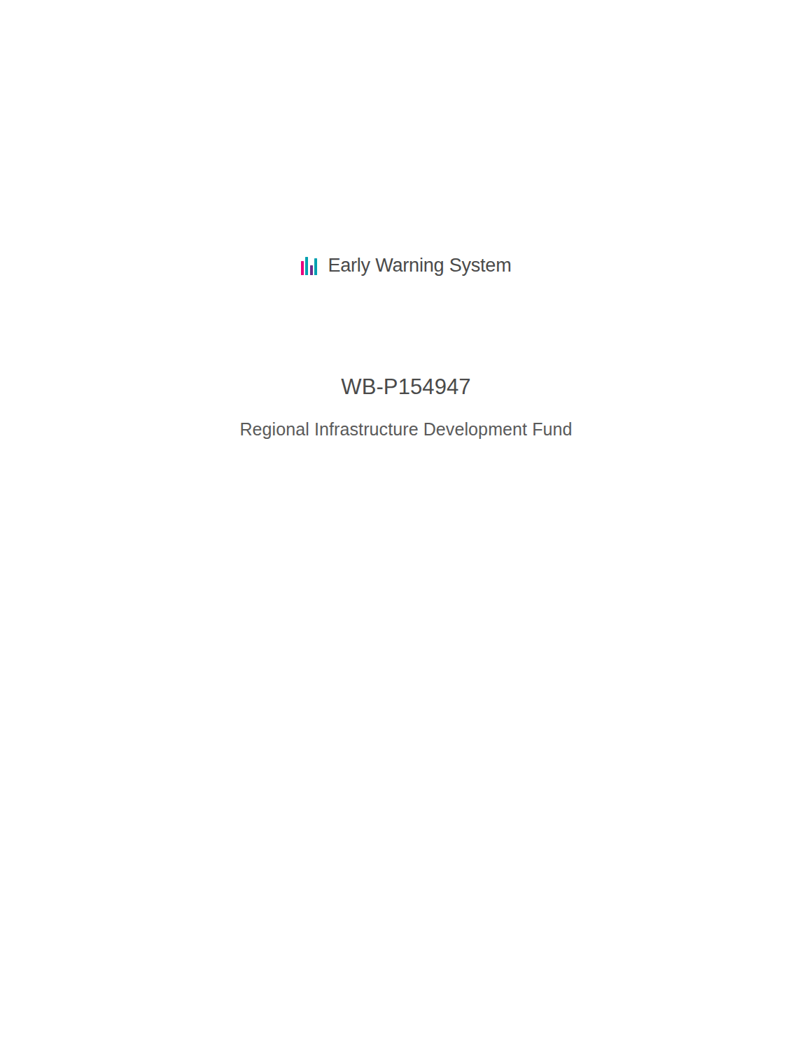Early Warning System
WB-P154947
Regional Infrastructure Development Fund